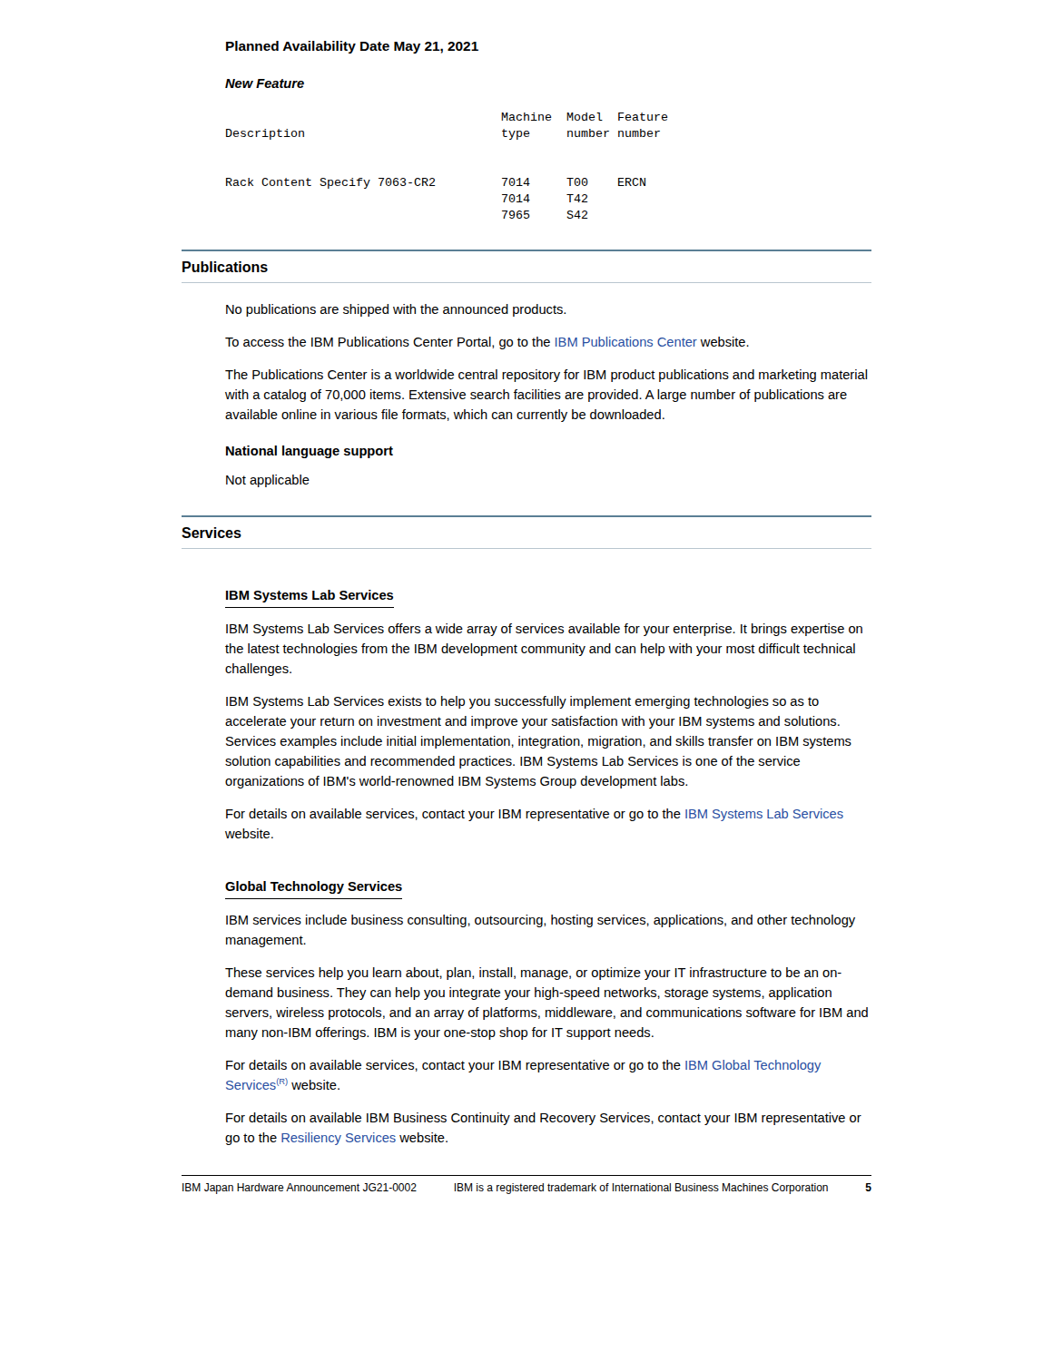Planned Availability Date May 21, 2021
New Feature
                                      Machine  Model  Feature
Description                           type     number number


Rack Content Specify 7063-CR2         7014     T00    ERCN
                                      7014     T42
                                      7965     S42
Publications
No publications are shipped with the announced products.
To access the IBM Publications Center Portal, go to the IBM Publications Center website.
The Publications Center is a worldwide central repository for IBM product publications and marketing material with a catalog of 70,000 items. Extensive search facilities are provided. A large number of publications are available online in various file formats, which can currently be downloaded.
National language support
Not applicable
Services
IBM Systems Lab Services
IBM Systems Lab Services offers a wide array of services available for your enterprise. It brings expertise on the latest technologies from the IBM development community and can help with your most difficult technical challenges.
IBM Systems Lab Services exists to help you successfully implement emerging technologies so as to accelerate your return on investment and improve your satisfaction with your IBM systems and solutions. Services examples include initial implementation, integration, migration, and skills transfer on IBM systems solution capabilities and recommended practices. IBM Systems Lab Services is one of the service organizations of IBM's world-renowned IBM Systems Group development labs.
For details on available services, contact your IBM representative or go to the IBM Systems Lab Services website.
Global Technology Services
IBM services include business consulting, outsourcing, hosting services, applications, and other technology management.
These services help you learn about, plan, install, manage, or optimize your IT infrastructure to be an on-demand business. They can help you integrate your high-speed networks, storage systems, application servers, wireless protocols, and an array of platforms, middleware, and communications software for IBM and many non-IBM offerings. IBM is your one-stop shop for IT support needs.
For details on available services, contact your IBM representative or go to the IBM Global Technology Services(R) website.
For details on available IBM Business Continuity and Recovery Services, contact your IBM representative or go to the Resiliency Services website.
IBM Japan Hardware Announcement JG21-0002 IBM is a registered trademark of International Business Machines Corporation 5